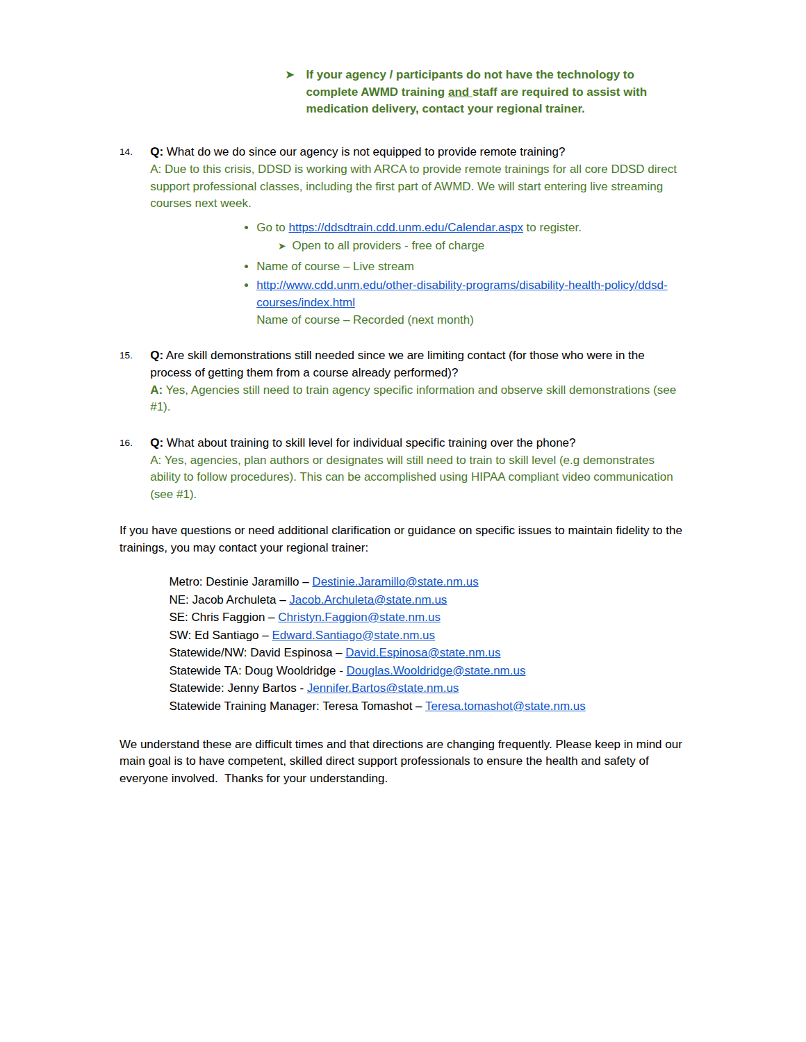If your agency / participants do not have the technology to complete AWMD training and staff are required to assist with medication delivery, contact your regional trainer.
Q: What do we do since our agency is not equipped to provide remote training?
A: Due to this crisis, DDSD is working with ARCA to provide remote trainings for all core DDSD direct support professional classes, including the first part of AWMD. We will start entering live streaming courses next week.
Go to https://ddsdtrain.cdd.unm.edu/Calendar.aspx to register.
Open to all providers - free of charge
Name of course – Live stream
http://www.cdd.unm.edu/other-disability-programs/disability-health-policy/ddsd-courses/index.html
Name of course – Recorded (next month)
Q: Are skill demonstrations still needed since we are limiting contact (for those who were in the process of getting them from a course already performed)?
A: Yes, Agencies still need to train agency specific information and observe skill demonstrations (see #1).
Q: What about training to skill level for individual specific training over the phone?
A: Yes, agencies, plan authors or designates will still need to train to skill level (e.g demonstrates ability to follow procedures). This can be accomplished using HIPAA compliant video communication (see #1).
If you have questions or need additional clarification or guidance on specific issues to maintain fidelity to the trainings, you may contact your regional trainer:
Metro: Destinie Jaramillo – Destinie.Jaramillo@state.nm.us
NE: Jacob Archuleta – Jacob.Archuleta@state.nm.us
SE: Chris Faggion – Christyn.Faggion@state.nm.us
SW: Ed Santiago – Edward.Santiago@state.nm.us
Statewide/NW: David Espinosa – David.Espinosa@state.nm.us
Statewide TA: Doug Wooldridge - Douglas.Wooldridge@state.nm.us
Statewide: Jenny Bartos - Jennifer.Bartos@state.nm.us
Statewide Training Manager: Teresa Tomashot – Teresa.tomashot@state.nm.us
We understand these are difficult times and that directions are changing frequently. Please keep in mind our main goal is to have competent, skilled direct support professionals to ensure the health and safety of everyone involved. Thanks for your understanding.